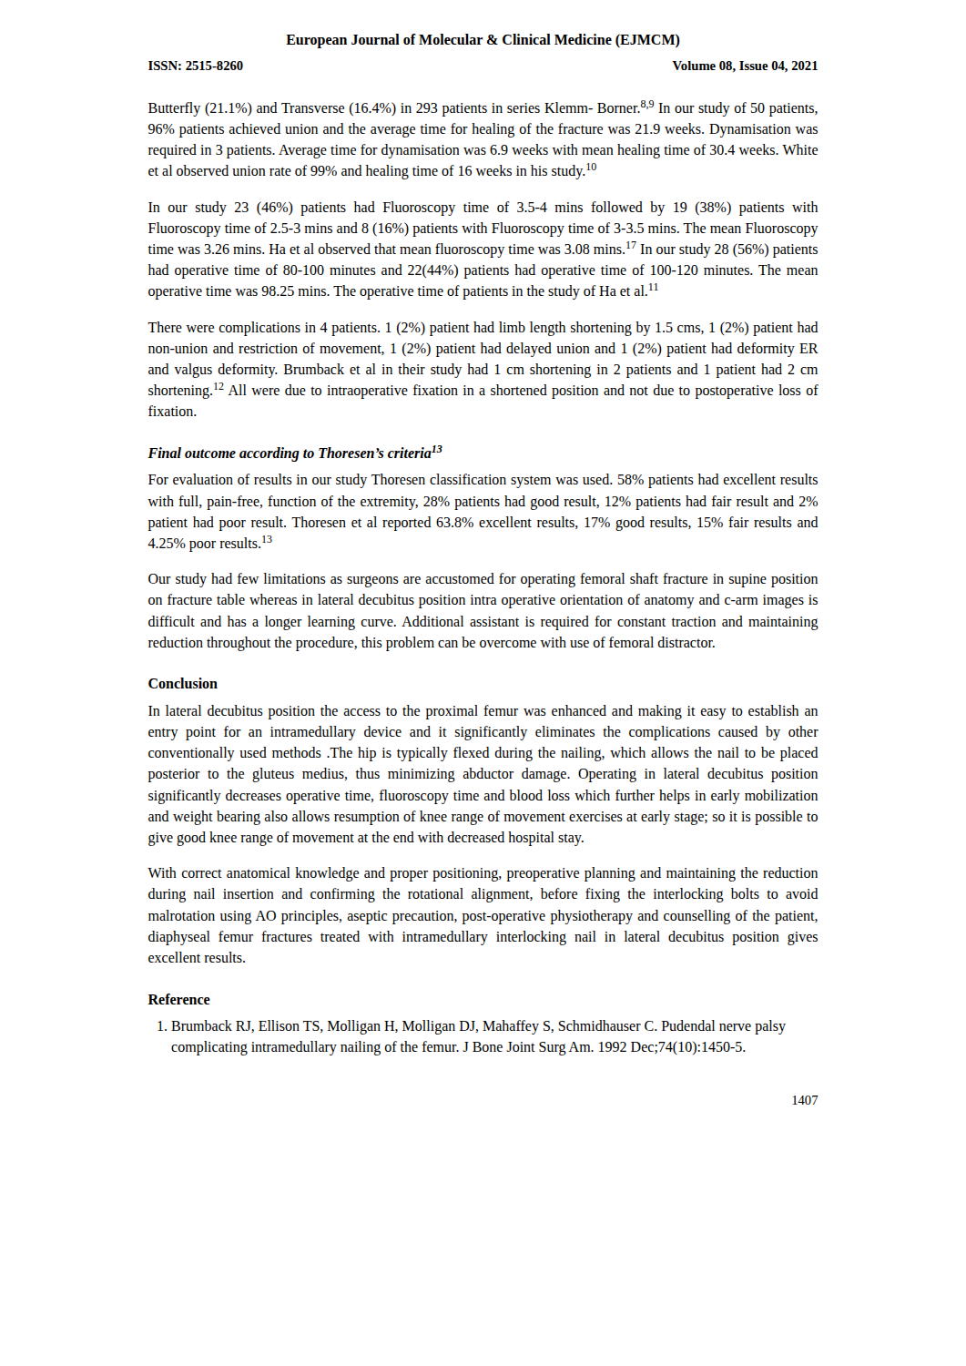European Journal of Molecular & Clinical Medicine (EJMCM)
ISSN: 2515-8260 Volume 08, Issue 04, 2021
Butterfly (21.1%) and Transverse (16.4%) in 293 patients in series Klemm- Borner.8,9 In our study of 50 patients, 96% patients achieved union and the average time for healing of the fracture was 21.9 weeks. Dynamisation was required in 3 patients. Average time for dynamisation was 6.9 weeks with mean healing time of 30.4 weeks. White et al observed union rate of 99% and healing time of 16 weeks in his study.10
In our study 23 (46%) patients had Fluoroscopy time of 3.5-4 mins followed by 19 (38%) patients with Fluoroscopy time of 2.5-3 mins and 8 (16%) patients with Fluoroscopy time of 3-3.5 mins. The mean Fluoroscopy time was 3.26 mins. Ha et al observed that mean fluoroscopy time was 3.08 mins.17 In our study 28 (56%) patients had operative time of 80-100 minutes and 22(44%) patients had operative time of 100-120 minutes. The mean operative time was 98.25 mins. The operative time of patients in the study of Ha et al.11
There were complications in 4 patients. 1 (2%) patient had limb length shortening by 1.5 cms, 1 (2%) patient had non-union and restriction of movement, 1 (2%) patient had delayed union and 1 (2%) patient had deformity ER and valgus deformity. Brumback et al in their study had 1 cm shortening in 2 patients and 1 patient had 2 cm shortening.12 All were due to intraoperative fixation in a shortened position and not due to postoperative loss of fixation.
Final outcome according to Thoresen’s criteria13
For evaluation of results in our study Thoresen classification system was used. 58% patients had excellent results with full, pain-free, function of the extremity, 28% patients had good result, 12% patients had fair result and 2% patient had poor result. Thoresen et al reported 63.8% excellent results, 17% good results, 15% fair results and 4.25% poor results.13
Our study had few limitations as surgeons are accustomed for operating femoral shaft fracture in supine position on fracture table whereas in lateral decubitus position intra operative orientation of anatomy and c-arm images is difficult and has a longer learning curve. Additional assistant is required for constant traction and maintaining reduction throughout the procedure, this problem can be overcome with use of femoral distractor.
Conclusion
In lateral decubitus position the access to the proximal femur was enhanced and making it easy to establish an entry point for an intramedullary device and it significantly eliminates the complications caused by other conventionally used methods .The hip is typically flexed during the nailing, which allows the nail to be placed posterior to the gluteus medius, thus minimizing abductor damage. Operating in lateral decubitus position significantly decreases operative time, fluoroscopy time and blood loss which further helps in early mobilization and weight bearing also allows resumption of knee range of movement exercises at early stage; so it is possible to give good knee range of movement at the end with decreased hospital stay.
With correct anatomical knowledge and proper positioning, preoperative planning and maintaining the reduction during nail insertion and confirming the rotational alignment, before fixing the interlocking bolts to avoid malrotation using AO principles, aseptic precaution, post-operative physiotherapy and counselling of the patient, diaphyseal femur fractures treated with intramedullary interlocking nail in lateral decubitus position gives excellent results.
Reference
Brumback RJ, Ellison TS, Molligan H, Molligan DJ, Mahaffey S, Schmidhauser C. Pudendal nerve palsy complicating intramedullary nailing of the femur. J Bone Joint Surg Am. 1992 Dec;74(10):1450-5.
1407